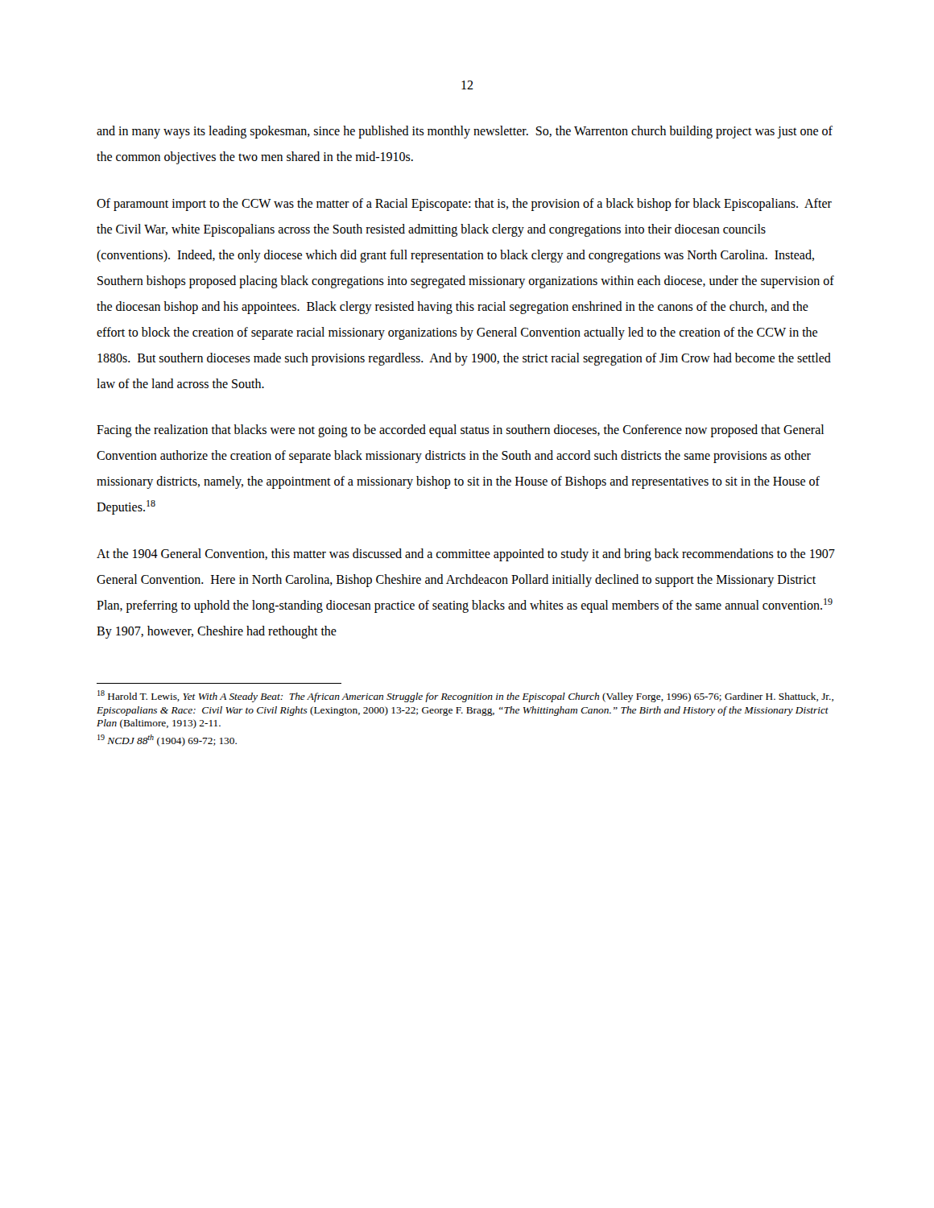12
and in many ways its leading spokesman, since he published its monthly newsletter. So, the Warrenton church building project was just one of the common objectives the two men shared in the mid-1910s.
Of paramount import to the CCW was the matter of a Racial Episcopate: that is, the provision of a black bishop for black Episcopalians. After the Civil War, white Episcopalians across the South resisted admitting black clergy and congregations into their diocesan councils (conventions). Indeed, the only diocese which did grant full representation to black clergy and congregations was North Carolina. Instead, Southern bishops proposed placing black congregations into segregated missionary organizations within each diocese, under the supervision of the diocesan bishop and his appointees. Black clergy resisted having this racial segregation enshrined in the canons of the church, and the effort to block the creation of separate racial missionary organizations by General Convention actually led to the creation of the CCW in the 1880s. But southern dioceses made such provisions regardless. And by 1900, the strict racial segregation of Jim Crow had become the settled law of the land across the South.
Facing the realization that blacks were not going to be accorded equal status in southern dioceses, the Conference now proposed that General Convention authorize the creation of separate black missionary districts in the South and accord such districts the same provisions as other missionary districts, namely, the appointment of a missionary bishop to sit in the House of Bishops and representatives to sit in the House of Deputies.18
At the 1904 General Convention, this matter was discussed and a committee appointed to study it and bring back recommendations to the 1907 General Convention. Here in North Carolina, Bishop Cheshire and Archdeacon Pollard initially declined to support the Missionary District Plan, preferring to uphold the long-standing diocesan practice of seating blacks and whites as equal members of the same annual convention.19 By 1907, however, Cheshire had rethought the
18 Harold T. Lewis, Yet With A Steady Beat: The African American Struggle for Recognition in the Episcopal Church (Valley Forge, 1996) 65-76; Gardiner H. Shattuck, Jr., Episcopalians & Race: Civil War to Civil Rights (Lexington, 2000) 13-22; George F. Bragg, “The Whittingham Canon.” The Birth and History of the Missionary District Plan (Baltimore, 1913) 2-11.
19 NCDJ 88th (1904) 69-72; 130.